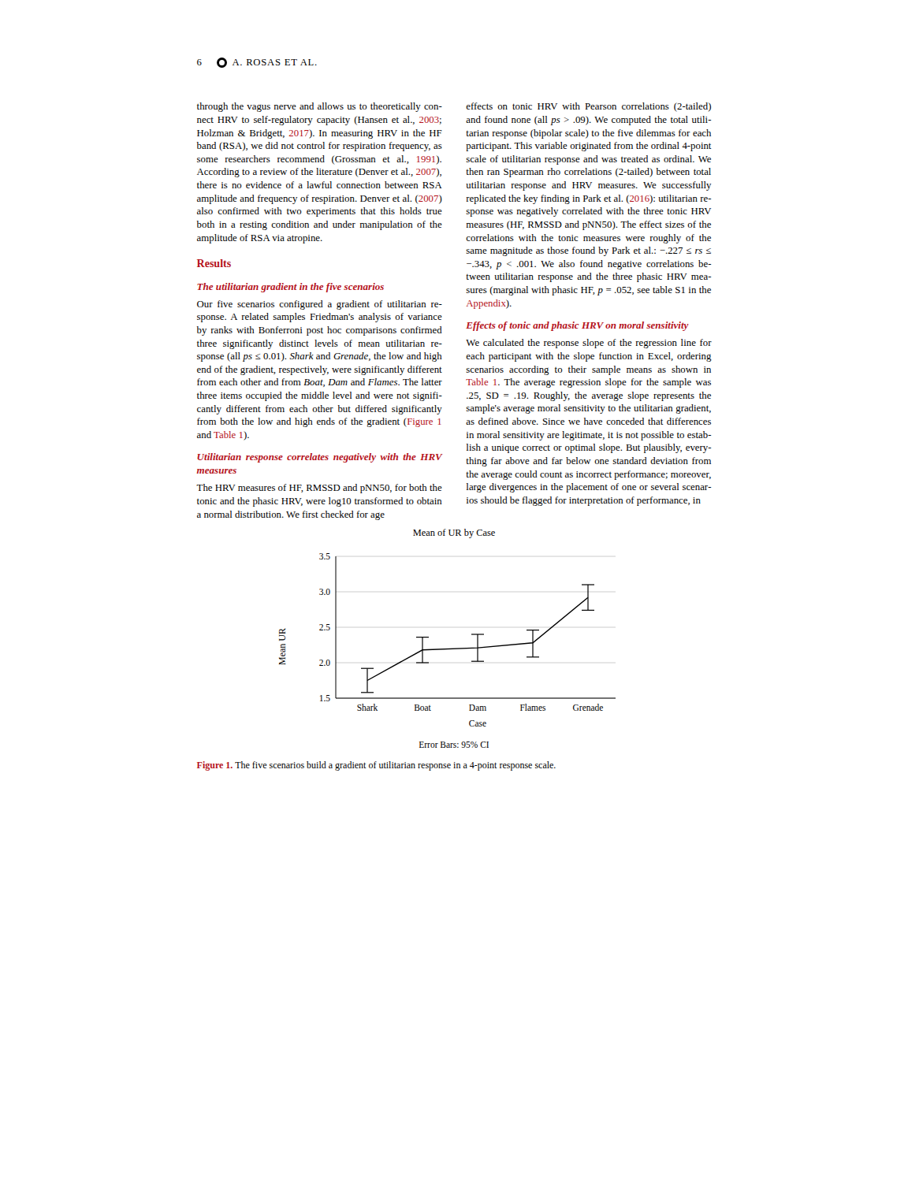6 A. ROSAS ET AL.
through the vagus nerve and allows us to theoretically connect HRV to self-regulatory capacity (Hansen et al., 2003; Holzman & Bridgett, 2017). In measuring HRV in the HF band (RSA), we did not control for respiration frequency, as some researchers recommend (Grossman et al., 1991). According to a review of the literature (Denver et al., 2007), there is no evidence of a lawful connection between RSA amplitude and frequency of respiration. Denver et al. (2007) also confirmed with two experiments that this holds true both in a resting condition and under manipulation of the amplitude of RSA via atropine.
Results
The utilitarian gradient in the five scenarios
Our five scenarios configured a gradient of utilitarian response. A related samples Friedman's analysis of variance by ranks with Bonferroni post hoc comparisons confirmed three significantly distinct levels of mean utilitarian response (all ps ≤ 0.01). Shark and Grenade, the low and high end of the gradient, respectively, were significantly different from each other and from Boat, Dam and Flames. The latter three items occupied the middle level and were not significantly different from each other but differed significantly from both the low and high ends of the gradient (Figure 1 and Table 1).
Utilitarian response correlates negatively with the HRV measures
The HRV measures of HF, RMSSD and pNN50, for both the tonic and the phasic HRV, were log10 transformed to obtain a normal distribution. We first checked for age
effects on tonic HRV with Pearson correlations (2-tailed) and found none (all ps > .09). We computed the total utilitarian response (bipolar scale) to the five dilemmas for each participant. This variable originated from the ordinal 4-point scale of utilitarian response and was treated as ordinal. We then ran Spearman rho correlations (2-tailed) between total utilitarian response and HRV measures. We successfully replicated the key finding in Park et al. (2016): utilitarian response was negatively correlated with the three tonic HRV measures (HF, RMSSD and pNN50). The effect sizes of the correlations with the tonic measures were roughly of the same magnitude as those found by Park et al.: −.227 ≤ rs ≤ −.343, p < .001. We also found negative correlations between utilitarian response and the three phasic HRV measures (marginal with phasic HF, p = .052, see table S1 in the Appendix).
Effects of tonic and phasic HRV on moral sensitivity
We calculated the response slope of the regression line for each participant with the slope function in Excel, ordering scenarios according to their sample means as shown in Table 1. The average regression slope for the sample was .25, SD = .19. Roughly, the average slope represents the sample's average moral sensitivity to the utilitarian gradient, as defined above. Since we have conceded that differences in moral sensitivity are legitimate, it is not possible to establish a unique correct or optimal slope. But plausibly, everything far above and far below one standard deviation from the average could count as incorrect performance; moreover, large divergences in the placement of one or several scenarios should be flagged for interpretation of performance, in
Mean of UR by Case
Mean UR
3.5 3.0 2.5 2.0 1.5 Shark Boat Dam Flames Grenade Case
Error Bars: 95% CI
Figure 1. The five scenarios build a gradient of utilitarian response in a 4-point response scale.